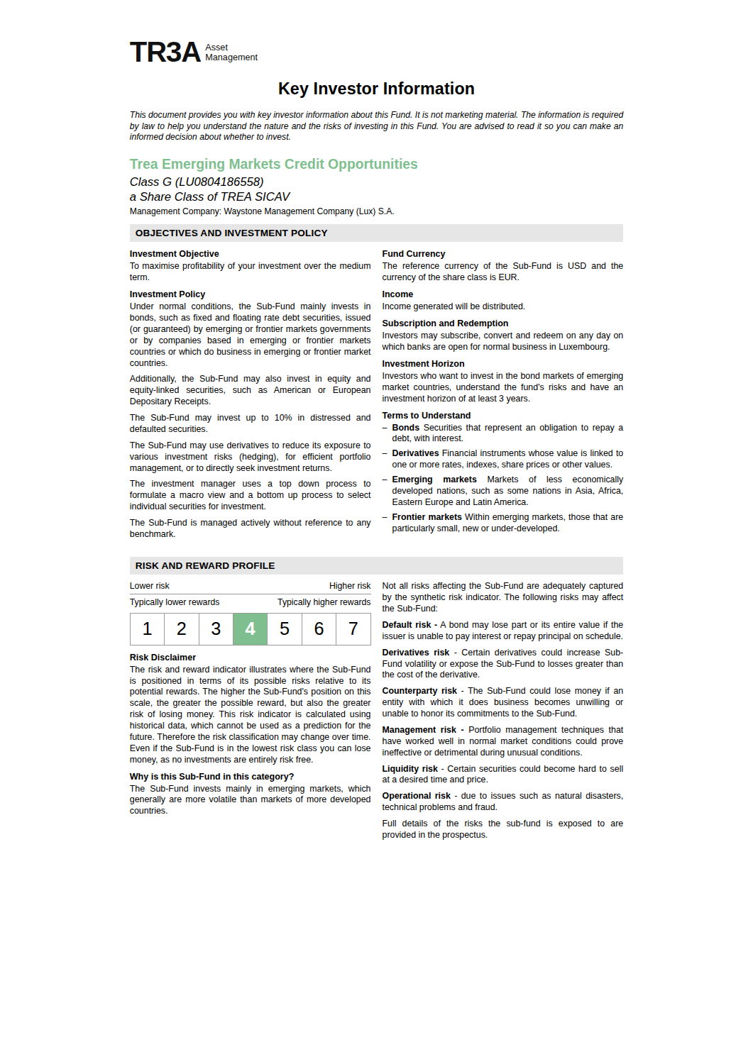TR3 A
Asset
Management
Key Investor Information
This document provides you with key investor information about this Fund. It is not marketing material. The information is required by law to help you understand the nature and the risks of investing in this Fund. You are advised to read it so you can make an informed decision about whether to invest.
Trea Emerging Markets Credit Opportunities
Class G (LU0804186558)
a Share Class of TREA SICAV
Management Company: Waystone Management Company (Lux) S.A.
OBJECTIVES AND INVESTMENT POLICY
Investment Objective
To maximise profitability of your investment over the medium term.
Investment Policy
Under normal conditions, the Sub-Fund mainly invests in bonds, such as fixed and floating rate debt securities, issued (or guaranteed) by emerging or frontier markets governments or by companies based in emerging or frontier markets countries or which do business in emerging or frontier market countries.
Additionally, the Sub-Fund may also invest in equity and equity-linked securities, such as American or European Depositary Receipts.
The Sub-Fund may invest up to 10% in distressed and defaulted securities.
The Sub-Fund may use derivatives to reduce its exposure to various investment risks (hedging), for efficient portfolio management, or to directly seek investment returns.
The investment manager uses a top down process to formulate a macro view and a bottom up process to select individual securities for investment.
The Sub-Fund is managed actively without reference to any benchmark.
Fund Currency
The reference currency of the Sub-Fund is USD and the currency of the share class is EUR.
Income
Income generated will be distributed.
Subscription and Redemption
Investors may subscribe, convert and redeem on any day on which banks are open for normal business in Luxembourg.
Investment Horizon
Investors who want to invest in the bond markets of emerging market countries, understand the fund's risks and have an investment horizon of at least 3 years.
Terms to Understand
Bonds Securities that represent an obligation to repay a debt, with interest.
Derivatives Financial instruments whose value is linked to one or more rates, indexes, share prices or other values.
Emerging markets Markets of less economically developed nations, such as some nations in Asia, Africa, Eastern Europe and Latin America.
Frontier markets Within emerging markets, those that are particularly small, new or under-developed.
RISK AND REWARD PROFILE
Lower risk Higher risk
Typically lower rewards Typically higher rewards
1
2
3
4
5
6
7
Risk Disclaimer
The risk and reward indicator illustrates where the Sub-Fund is positioned in terms of its possible risks relative to its potential rewards. The higher the Sub-Fund's position on this scale, the greater the possible reward, but also the greater risk of losing money. This risk indicator is calculated using historical data, which cannot be used as a prediction for the future. Therefore the risk classification may change over time. Even if the Sub-Fund is in the lowest risk class you can lose money, as no investments are entirely risk free.
Why is this Sub-Fund in this category?
The Sub-Fund invests mainly in emerging markets, which generally are more volatile than markets of more developed countries.
Not all risks affecting the Sub-Fund are adequately captured by the synthetic risk indicator. The following risks may affect the Sub-Fund:
Default risk - A bond may lose part or its entire value if the issuer is unable to pay interest or repay principal on schedule.
Derivatives risk - Certain derivatives could increase Sub-Fund volatility or expose the Sub-Fund to losses greater than the cost of the derivative.
Counterparty risk - The Sub-Fund could lose money if an entity with which it does business becomes unwilling or unable to honor its commitments to the Sub-Fund.
Management risk - Portfolio management techniques that have worked well in normal market conditions could prove ineffective or detrimental during unusual conditions.
Liquidity risk - Certain securities could become hard to sell at a desired time and price.
Operational risk - due to issues such as natural disasters, technical problems and fraud.
Full details of the risks the sub-fund is exposed to are provided in the prospectus.